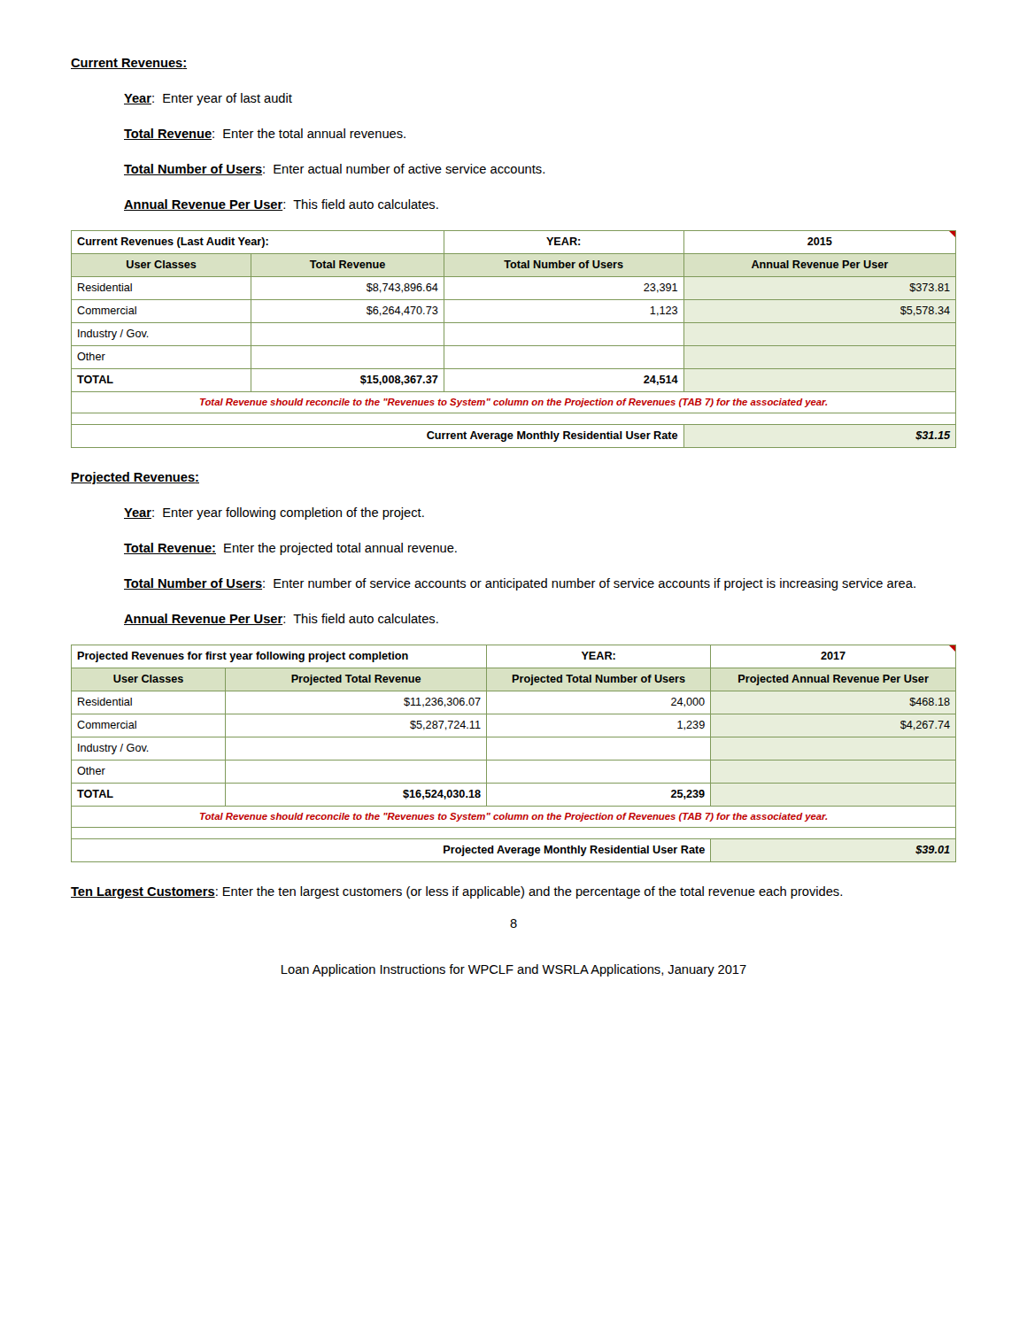Current Revenues:
Year: Enter year of last audit
Total Revenue: Enter the total annual revenues.
Total Number of Users: Enter actual number of active service accounts.
Annual Revenue Per User: This field auto calculates.
| Current Revenues (Last Audit Year): | YEAR: | 2015 |
| User Classes | Total Revenue | Total Number of Users | Annual Revenue Per User |
| Residential | $8,743,896.64 | 23,391 | $373.81 |
| Commercial | $6,264,470.73 | 1,123 | $5,578.34 |
| Industry / Gov. | | | |
| Other | | | |
| TOTAL | $15,008,367.37 | 24,514 | |
| Total Revenue should reconcile to the "Revenues to System" column on the Projection of Revenues (TAB 7) for the associated year. |
| Current Average Monthly Residential User Rate | $31.15 |
Projected Revenues:
Year: Enter year following completion of the project.
Total Revenue: Enter the projected total annual revenue.
Total Number of Users: Enter number of service accounts or anticipated number of service accounts if project is increasing service area.
Annual Revenue Per User: This field auto calculates.
| Projected Revenues for first year following project completion | YEAR: | 2017 |
| User Classes | Projected Total Revenue | Projected Total Number of Users | Projected Annual Revenue Per User |
| Residential | $11,236,306.07 | 24,000 | $468.18 |
| Commercial | $5,287,724.11 | 1,239 | $4,267.74 |
| Industry / Gov. | | | |
| Other | | | |
| TOTAL | $16,524,030.18 | 25,239 | |
| Total Revenue should reconcile to the "Revenues to System" column on the Projection of Revenues (TAB 7) for the associated year. |
| Projected Average Monthly Residential User Rate | $39.01 |
Ten Largest Customers: Enter the ten largest customers (or less if applicable) and the percentage of the total revenue each provides.
8
Loan Application Instructions for WPCLF and WSRLA Applications, January 2017